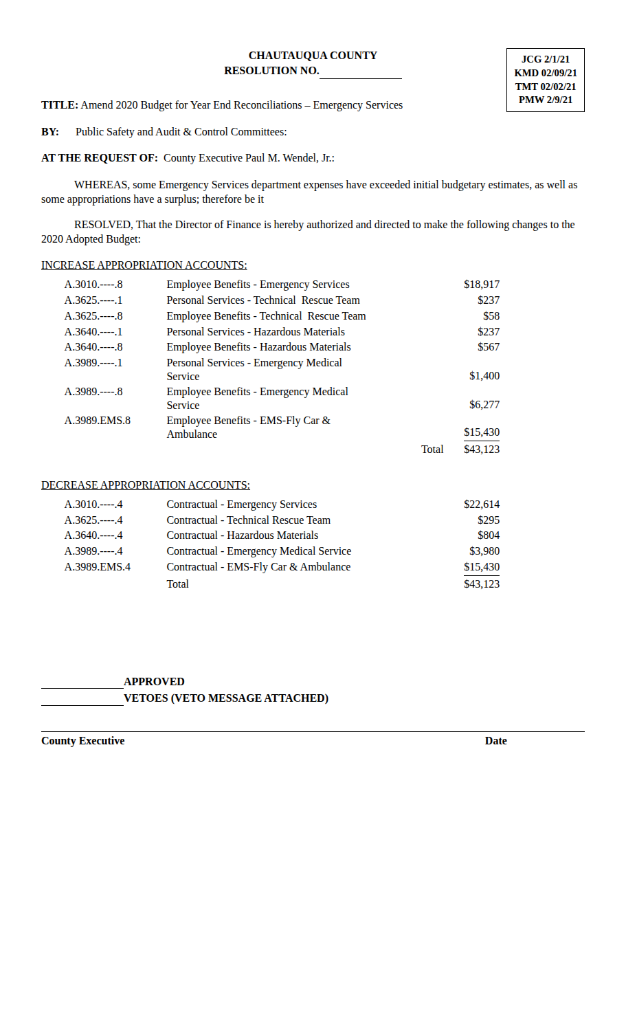JCG 2/1/21
KMD 02/09/21
TMT 02/02/21
PMW 2/9/21
CHAUTAUQUA COUNTY RESOLUTION NO.
TITLE: Amend 2020 Budget for Year End Reconciliations – Emergency Services
BY: Public Safety and Audit & Control Committees:
AT THE REQUEST OF: County Executive Paul M. Wendel, Jr.:
WHEREAS, some Emergency Services department expenses have exceeded initial budgetary estimates, as well as some appropriations have a surplus; therefore be it
RESOLVED, That the Director of Finance is hereby authorized and directed to make the following changes to the 2020 Adopted Budget:
INCREASE APPROPRIATION ACCOUNTS:
| A.3010.----.8 | Employee Benefits - Emergency Services | | $18,917 |
| A.3625.----.1 | Personal Services - Technical Rescue Team | | $237 |
| A.3625.----.8 | Employee Benefits - Technical Rescue Team | | $58 |
| A.3640.----.1 | Personal Services - Hazardous Materials | | $237 |
| A.3640.----.8 | Employee Benefits - Hazardous Materials | | $567 |
| A.3989.----.1 | Personal Services - Emergency Medical Service | | $1,400 |
| A.3989.----.8 | Employee Benefits - Emergency Medical Service | | $6,277 |
| A.3989.EMS.8 | Employee Benefits - EMS-Fly Car & Ambulance | | $15,430 |
| | | Total | $43,123 |
DECREASE APPROPRIATION ACCOUNTS:
| A.3010.----.4 | Contractual - Emergency Services | | $22,614 |
| A.3625.----.4 | Contractual - Technical Rescue Team | | $295 |
| A.3640.----.4 | Contractual - Hazardous Materials | | $804 |
| A.3989.----.4 | Contractual - Emergency Medical Service | | $3,980 |
| A.3989.EMS.4 | Contractual - EMS-Fly Car & Ambulance | | $15,430 |
| | Total | | $43,123 |
APPROVED
VETOES (VETO MESSAGE ATTACHED)
County Executive
Date